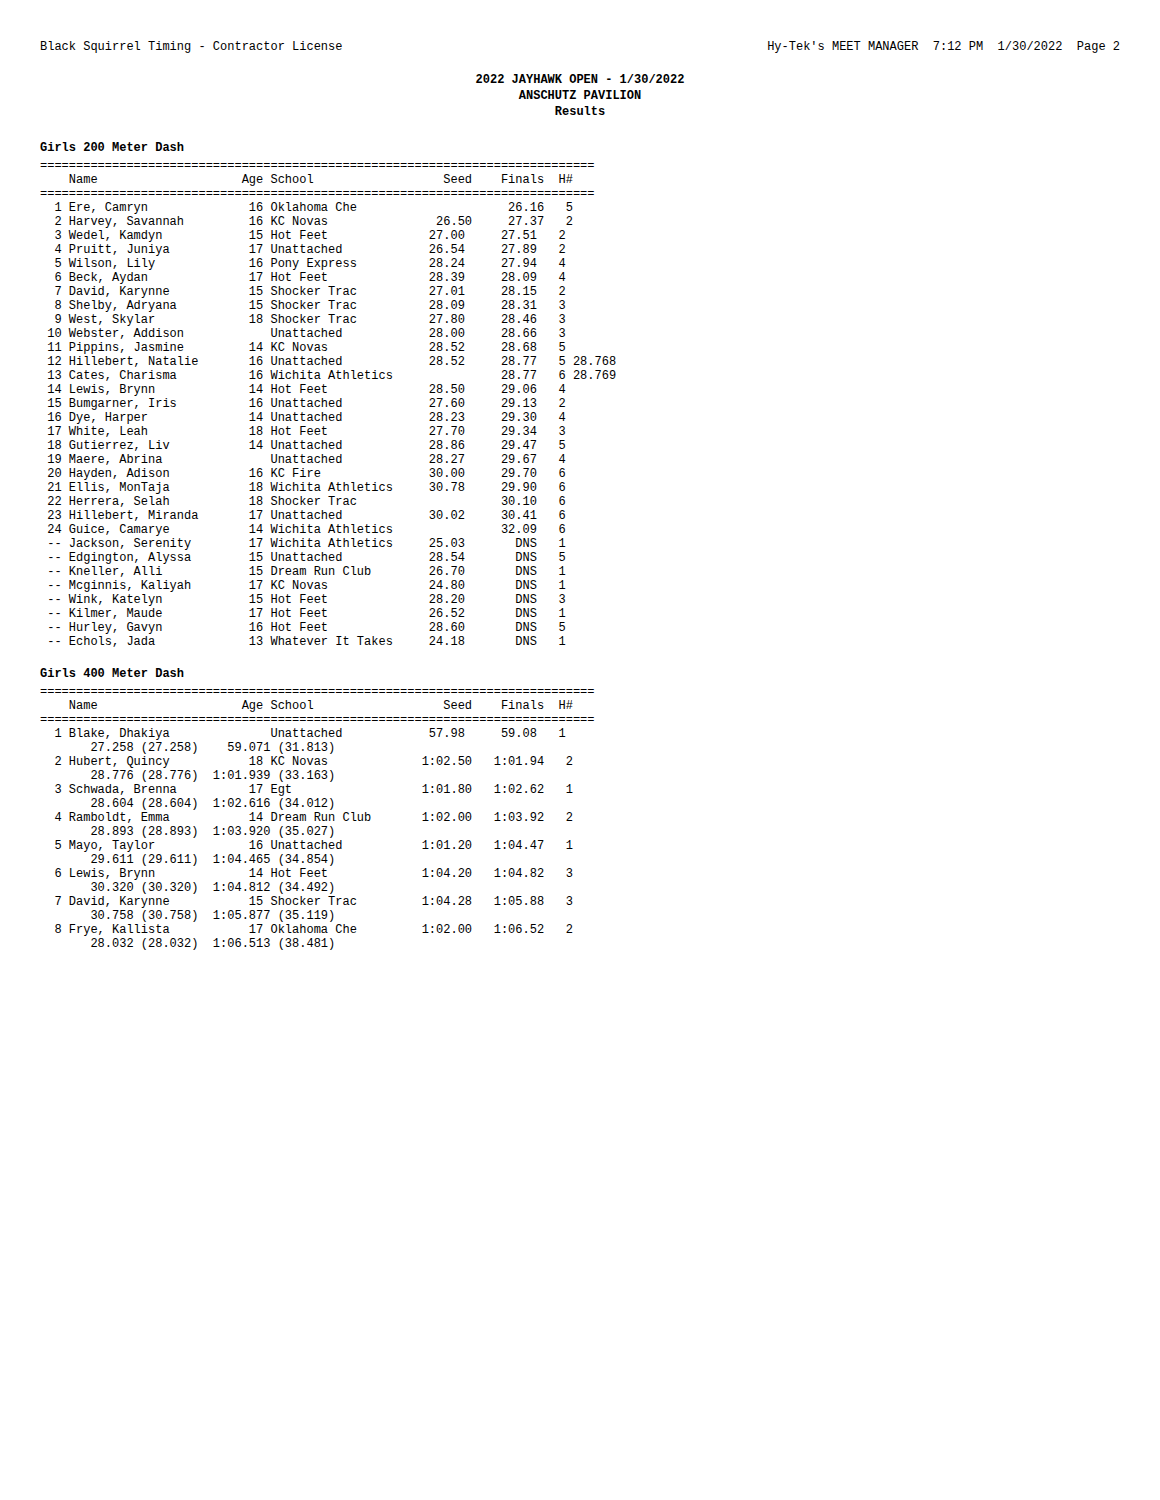Black Squirrel Timing - Contractor License Hy-Tek's MEET MANAGER 7:12 PM 1/30/2022 Page 2
2022 JAYHAWK OPEN - 1/30/2022
ANSCHUTZ PAVILION
Results
Girls 200 Meter Dash
=============================================================================
    Name                    Age School                  Seed    Finals  H#
=============================================================================
  1 Ere, Camryn              16 Oklahoma Che                     26.16   5
  2 Harvey, Savannah         16 KC Novas               26.50     27.37   2
  3 Wedel, Kamdyn            15 Hot Feet              27.00     27.51   2
  4 Pruitt, Juniya           17 Unattached            26.54     27.89   2
  5 Wilson, Lily             16 Pony Express          28.24     27.94   4
  6 Beck, Aydan              17 Hot Feet              28.39     28.09   4
  7 David, Karynne           15 Shocker Trac          27.01     28.15   2
  8 Shelby, Adryana          15 Shocker Trac          28.09     28.31   3
  9 West, Skylar             18 Shocker Trac          27.80     28.46   3
 10 Webster, Addison            Unattached            28.00     28.66   3
 11 Pippins, Jasmine         14 KC Novas              28.52     28.68   5
 12 Hillebert, Natalie       16 Unattached            28.52     28.77   5 28.768
 13 Cates, Charisma          16 Wichita Athletics               28.77   6 28.769
 14 Lewis, Brynn             14 Hot Feet              28.50     29.06   4
 15 Bumgarner, Iris          16 Unattached            27.60     29.13   2
 16 Dye, Harper              14 Unattached            28.23     29.30   4
 17 White, Leah              18 Hot Feet              27.70     29.34   3
 18 Gutierrez, Liv           14 Unattached            28.86     29.47   5
 19 Maere, Abrina               Unattached            28.27     29.67   4
 20 Hayden, Adison           16 KC Fire               30.00     29.70   6
 21 Ellis, MonTaja           18 Wichita Athletics     30.78     29.90   6
 22 Herrera, Selah           18 Shocker Trac                    30.10   6
 23 Hillebert, Miranda       17 Unattached            30.02     30.41   6
 24 Guice, Camarye           14 Wichita Athletics               32.09   6
 -- Jackson, Serenity        17 Wichita Athletics     25.03       DNS   1
 -- Edgington, Alyssa        15 Unattached            28.54       DNS   5
 -- Kneller, Alli            15 Dream Run Club        26.70       DNS   1
 -- Mcginnis, Kaliyah        17 KC Novas              24.80       DNS   1
 -- Wink, Katelyn            15 Hot Feet              28.20       DNS   3
 -- Kilmer, Maude            17 Hot Feet              26.52       DNS   1
 -- Hurley, Gavyn            16 Hot Feet              28.60       DNS   5
 -- Echols, Jada             13 Whatever It Takes     24.18       DNS   1
Girls 400 Meter Dash
=============================================================================
    Name                    Age School                  Seed    Finals  H#
=============================================================================
  1 Blake, Dhakiya              Unattached            57.98     59.08   1
       27.258 (27.258)    59.071 (31.813)
  2 Hubert, Quincy           18 KC Novas             1:02.50   1:01.94   2
       28.776 (28.776)  1:01.939 (33.163)
  3 Schwada, Brenna          17 Egt                  1:01.80   1:02.62   1
       28.604 (28.604)  1:02.616 (34.012)
  4 Ramboldt, Emma           14 Dream Run Club       1:02.00   1:03.92   2
       28.893 (28.893)  1:03.920 (35.027)
  5 Mayo, Taylor             16 Unattached           1:01.20   1:04.47   1
       29.611 (29.611)  1:04.465 (34.854)
  6 Lewis, Brynn             14 Hot Feet             1:04.20   1:04.82   3
       30.320 (30.320)  1:04.812 (34.492)
  7 David, Karynne           15 Shocker Trac         1:04.28   1:05.88   3
       30.758 (30.758)  1:05.877 (35.119)
  8 Frye, Kallista           17 Oklahoma Che         1:02.00   1:06.52   2
       28.032 (28.032)  1:06.513 (38.481)